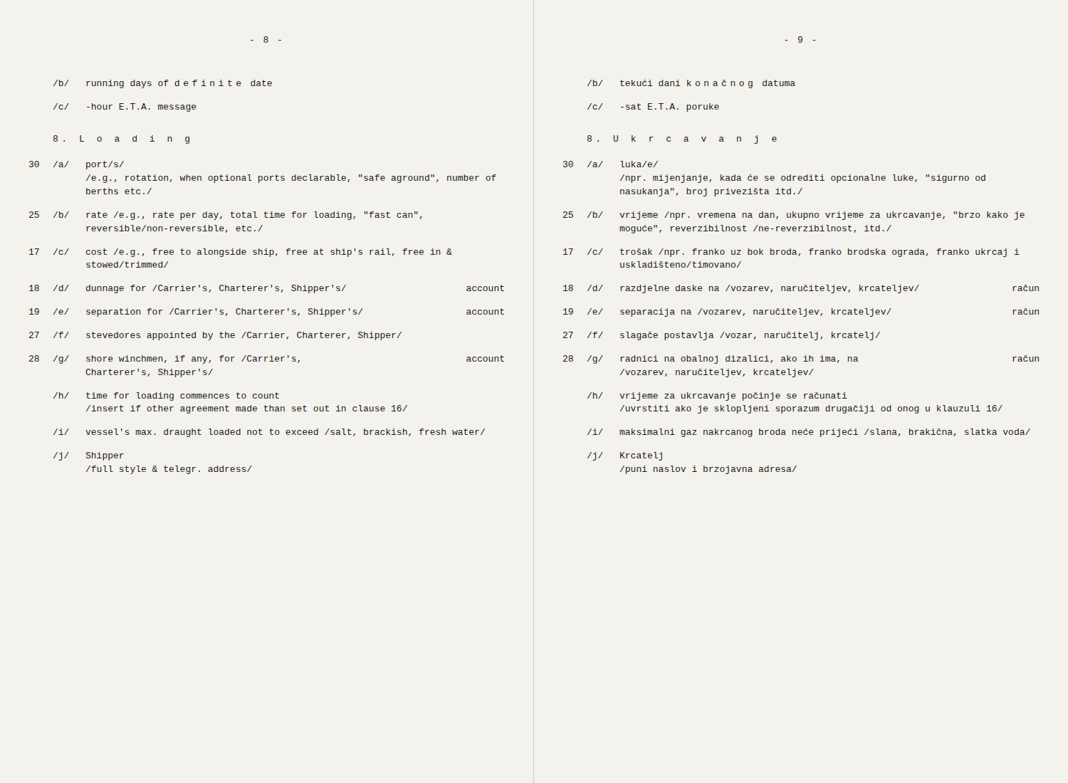- 8 -
/b/
running days of definite date
/c/
-hour E.T.A. message
8. L o a d i n g
30
/a/
port/s/
/e.g., rotation, when optional ports declarable, "safe aground", number of berths etc./
25
/b/
rate /e.g., rate per day, total time for loading, "fast can", reversible/non-reversible, etc./
17
/c/
cost /e.g., free to alongside ship, free at ship's rail, free in & stowed/trimmed/
18
/d/
dunnage for /Carrier's, Charterer's, Shipper's/
account
19
/e/
separation for /Carrier's, Charterer's, Shipper's/
account
27
/f/
stevedores appointed by the /Carrier, Charterer, Shipper/
28
/g/
shore winchmen, if any, for /Carrier's, Charterer's, Shipper's/
account
/h/
time for loading commences to count
/insert if other agreement made than set out in clause 16/
/i/
vessel's max. draught loaded not to exceed /salt, brackish, fresh water/
/j/
Shipper
/full style & telegr. address/
- 9 -
/b/
tekući dani konačnog datuma
/c/
-sat E.T.A. poruke
8. U k r c a v a n j e
30
/a/
luka/e/
/npr. mijenjanje, kada će se odrediti opcionalne luke, "sigurno od nasukanja", broj privezišta itd./
25
/b/
vrijeme /npr. vremena na dan, ukupno vrijeme za ukrcavanje, "brzo kako je moguće", reverzibilnost /ne-reverzibilnost, itd./
17
/c/
trošak /npr. franko uz bok broda, franko brodska ograda, franko ukrcaj i uskladišteno/timovano/
18
/d/
razdjelne daske na /vozarev, naručiteljev, krcateljev/
račun
19
/e/
separacija na /vozarev, naručiteljev, krcateljev/
račun
27
/f/
slagače postavlja /vozar, naručitelj, krcatelj/
28
/g/
radnici na obalnoj dizalici, ako ih ima, na /vozarev, naručiteljev, krcateljev/
račun
/h/
vrijeme za ukrcavanje počinje se računati
/uvrstiti ako je sklopljeni sporazum drugačiji od onog u klauzuli 16/
/i/
maksimalni gaz nakrcanog broda neće prijeći /slana, brakična, slatka voda/
/j/
Krcatelj
/puni naslov i brzojavna adresa/